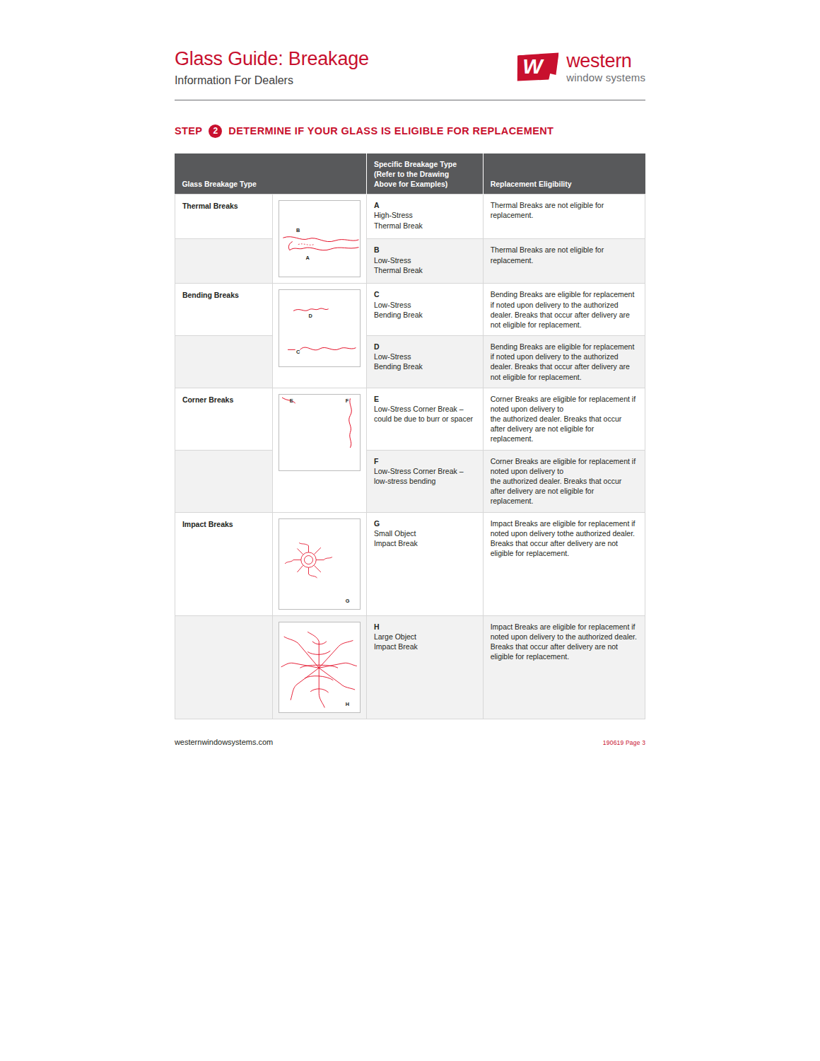Glass Guide: Breakage
Information For Dealers
W
western
window systems
STEP 2 DETERMINE IF YOUR GLASS IS ELIGIBLE FOR REPLACEMENT
| Glass Breakage Type | Specific Breakage Type (Refer to the Drawing Above for Examples) | Replacement Eligibility |
| --- | --- | --- |
| Thermal Breaks | B A | A High-Stress Thermal Break | Thermal Breaks are not eligible for replacement. |
| | B Low-Stress Thermal Break | Thermal Breaks are not eligible for replacement. |
| Bending Breaks | D C | C Low-Stress Bending Break | Bending Breaks are eligible for replacement if noted upon delivery to the authorized dealer. Breaks that occur after delivery are not eligible for replacement. |
| | D Low-Stress Bending Break | Bending Breaks are eligible for replacement if noted upon delivery to the authorized dealer. Breaks that occur after delivery are not eligible for replacement. |
| Corner Breaks | E F | E Low-Stress Corner Break – could be due to burr or spacer | Corner Breaks are eligible for replacement if noted upon delivery to the authorized dealer. Breaks that occur after delivery are not eligible for replacement. |
| | F Low-Stress Corner Break – low-stress bending | Corner Breaks are eligible for replacement if noted upon delivery to the authorized dealer. Breaks that occur after delivery are not eligible for replacement. |
| Impact Breaks | G | G Small Object Impact Break | Impact Breaks are eligible for replacement if noted upon delivery to​the authorized dealer. Breaks that occur after delivery are not eligible for replacement. |
| | H | H Large Object Impact Break | Impact Breaks are eligible for replacement if noted upon delivery to the authorized dealer. Breaks that occur after delivery are not eligible for replacement. |
westernwindowsystems.com
190619 Page 3